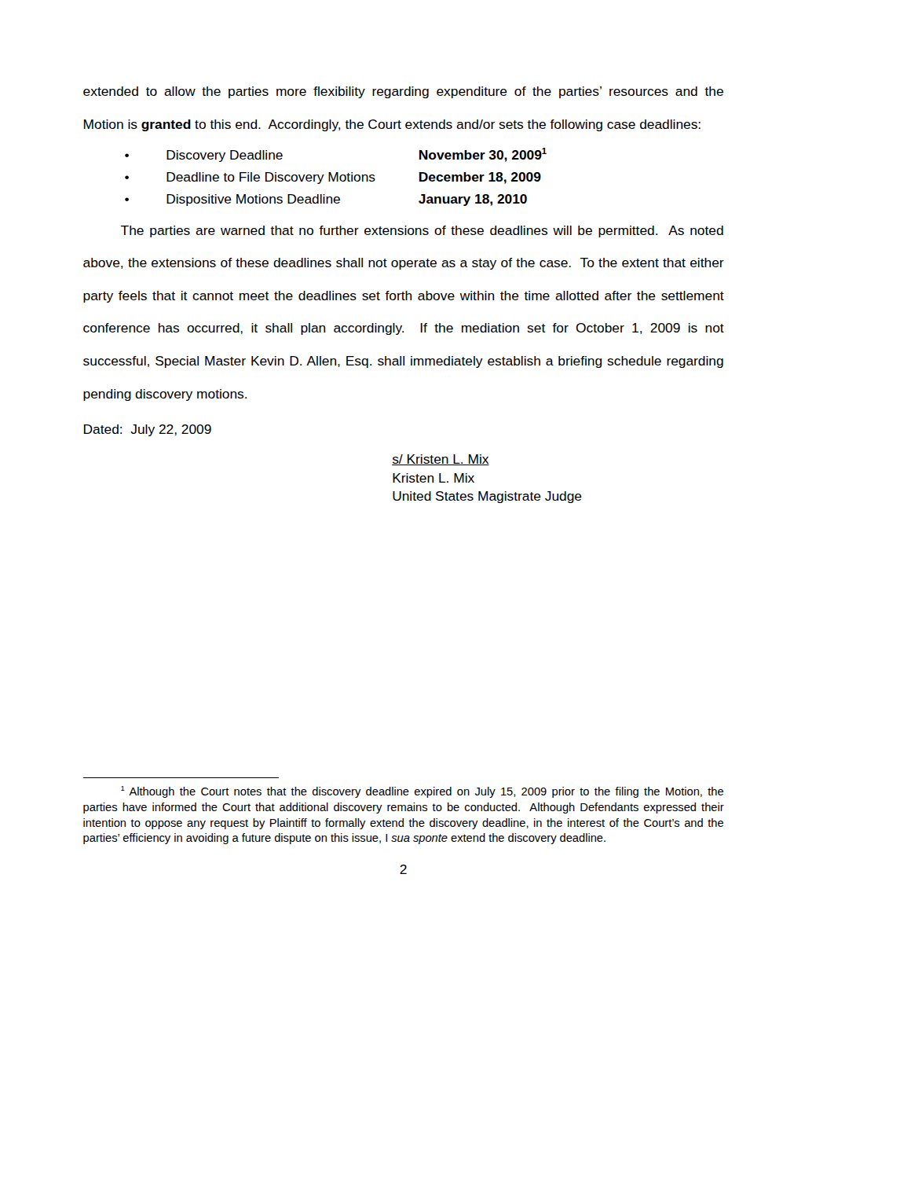extended to allow the parties more flexibility regarding expenditure of the parties’ resources and the Motion is granted to this end. Accordingly, the Court extends and/or sets the following case deadlines:
| • | Discovery Deadline | November 30, 2009 1 |
| • | Deadline to File Discovery Motions | December 18, 2009 |
| • | Dispositive Motions Deadline | January 18, 2010 |
The parties are warned that no further extensions of these deadlines will be permitted. As noted above, the extensions of these deadlines shall not operate as a stay of the case. To the extent that either party feels that it cannot meet the deadlines set forth above within the time allotted after the settlement conference has occurred, it shall plan accordingly. If the mediation set for October 1, 2009 is not successful, Special Master Kevin D. Allen, Esq. shall immediately establish a briefing schedule regarding pending discovery motions.
Dated: July 22, 2009
s/ Kristen L. Mix
Kristen L. Mix
United States Magistrate Judge
1 Although the Court notes that the discovery deadline expired on July 15, 2009 prior to the filing the Motion, the parties have informed the Court that additional discovery remains to be conducted. Although Defendants expressed their intention to oppose any request by Plaintiff to formally extend the discovery deadline, in the interest of the Court’s and the parties’ efficiency in avoiding a future dispute on this issue, I sua sponte extend the discovery deadline.
2